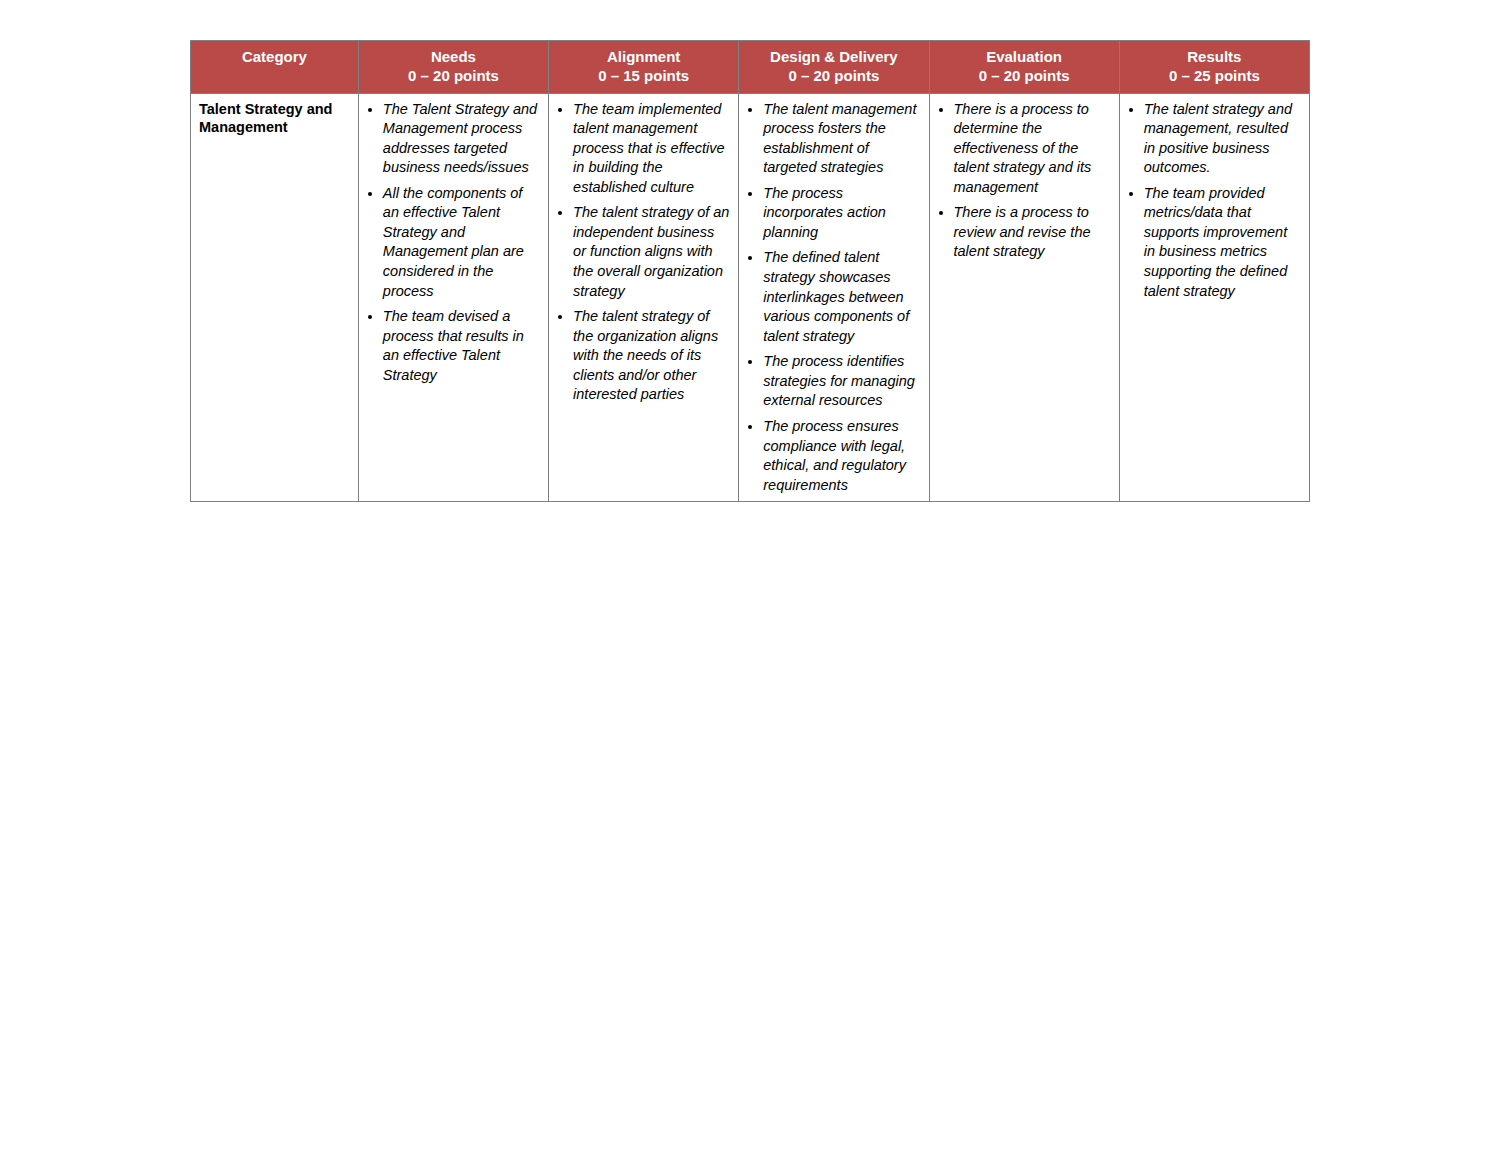| Category | Needs 0 – 20 points | Alignment 0 – 15 points | Design & Delivery 0 – 20 points | Evaluation 0 – 20 points | Results 0 – 25 points |
| --- | --- | --- | --- | --- | --- |
| Talent Strategy and Management | The Talent Strategy and Management process addresses targeted business needs/issues All the components of an effective Talent Strategy and Management plan are considered in the process The team devised a process that results in an effective Talent Strategy | The team implemented talent management process that is effective in building the established culture The talent strategy of an independent business or function aligns with the overall organization strategy The talent strategy of the organization aligns with the needs of its clients and/or other interested parties | The talent management process fosters the establishment of targeted strategies The process incorporates action planning The defined talent strategy showcases interlinkages between various components of talent strategy The process identifies strategies for managing external resources The process ensures compliance with legal, ethical, and regulatory requirements | There is a process to determine the effectiveness of the talent strategy and its management There is a process to review and revise the talent strategy | The talent strategy and management, resulted in positive business outcomes. The team provided metrics/data that supports improvement in business metrics supporting the defined talent strategy |